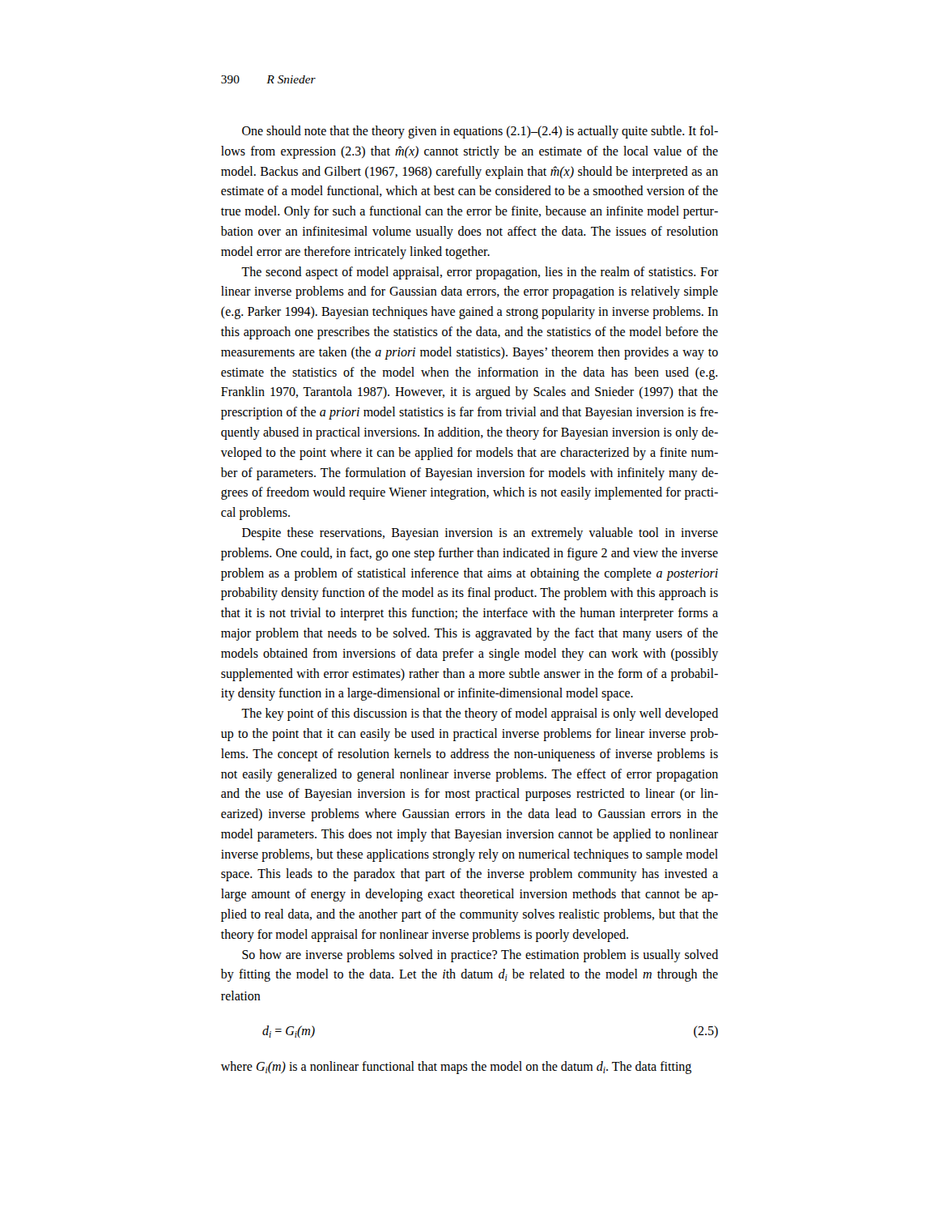390 R Snieder
One should note that the theory given in equations (2.1)–(2.4) is actually quite subtle. It follows from expression (2.3) that m̂(x) cannot strictly be an estimate of the local value of the model. Backus and Gilbert (1967, 1968) carefully explain that m̂(x) should be interpreted as an estimate of a model functional, which at best can be considered to be a smoothed version of the true model. Only for such a functional can the error be finite, because an infinite model perturbation over an infinitesimal volume usually does not affect the data. The issues of resolution model error are therefore intricately linked together.
The second aspect of model appraisal, error propagation, lies in the realm of statistics. For linear inverse problems and for Gaussian data errors, the error propagation is relatively simple (e.g. Parker 1994). Bayesian techniques have gained a strong popularity in inverse problems. In this approach one prescribes the statistics of the data, and the statistics of the model before the measurements are taken (the a priori model statistics). Bayes’ theorem then provides a way to estimate the statistics of the model when the information in the data has been used (e.g. Franklin 1970, Tarantola 1987). However, it is argued by Scales and Snieder (1997) that the prescription of the a priori model statistics is far from trivial and that Bayesian inversion is frequently abused in practical inversions. In addition, the theory for Bayesian inversion is only developed to the point where it can be applied for models that are characterized by a finite number of parameters. The formulation of Bayesian inversion for models with infinitely many degrees of freedom would require Wiener integration, which is not easily implemented for practical problems.
Despite these reservations, Bayesian inversion is an extremely valuable tool in inverse problems. One could, in fact, go one step further than indicated in figure 2 and view the inverse problem as a problem of statistical inference that aims at obtaining the complete a posteriori probability density function of the model as its final product. The problem with this approach is that it is not trivial to interpret this function; the interface with the human interpreter forms a major problem that needs to be solved. This is aggravated by the fact that many users of the models obtained from inversions of data prefer a single model they can work with (possibly supplemented with error estimates) rather than a more subtle answer in the form of a probability density function in a large-dimensional or infinite-dimensional model space.
The key point of this discussion is that the theory of model appraisal is only well developed up to the point that it can easily be used in practical inverse problems for linear inverse problems. The concept of resolution kernels to address the non-uniqueness of inverse problems is not easily generalized to general nonlinear inverse problems. The effect of error propagation and the use of Bayesian inversion is for most practical purposes restricted to linear (or linearized) inverse problems where Gaussian errors in the data lead to Gaussian errors in the model parameters. This does not imply that Bayesian inversion cannot be applied to nonlinear inverse problems, but these applications strongly rely on numerical techniques to sample model space. This leads to the paradox that part of the inverse problem community has invested a large amount of energy in developing exact theoretical inversion methods that cannot be applied to real data, and the another part of the community solves realistic problems, but that the theory for model appraisal for nonlinear inverse problems is poorly developed.
So how are inverse problems solved in practice? The estimation problem is usually solved by fitting the model to the data. Let the ith datum di be related to the model m through the relation
di = Gi(m) (2.5)
where Gi(m) is a nonlinear functional that maps the model on the datum di. The data fitting